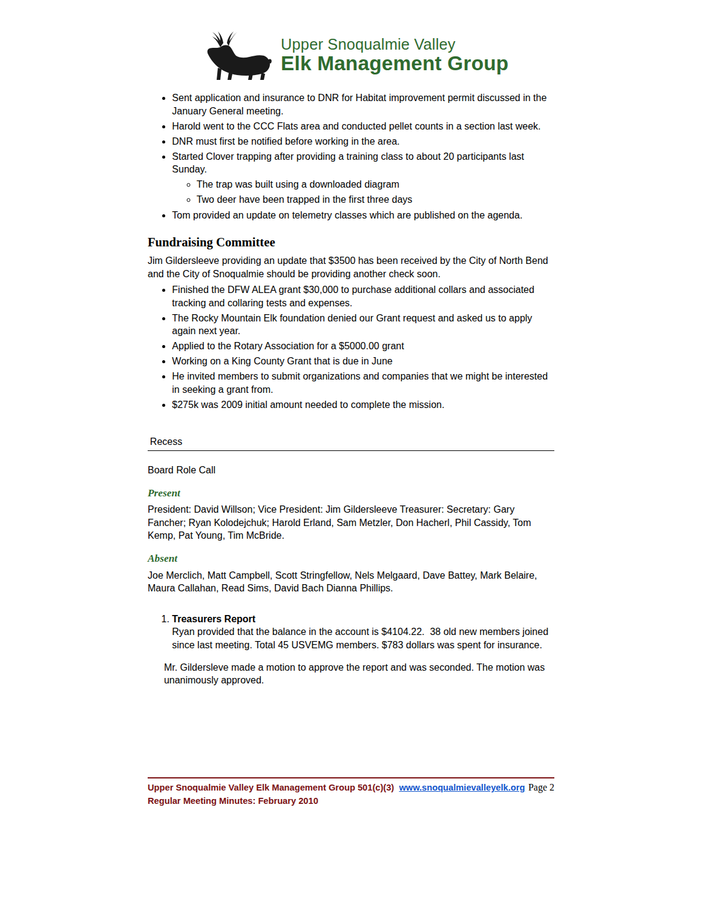Upper Snoqualmie Valley
Elk Management Group
Sent application and insurance to DNR for Habitat improvement permit discussed in the January General meeting.
Harold went to the CCC Flats area and conducted pellet counts in a section last week.
DNR must first be notified before working in the area.
Started Clover trapping after providing a training class to about 20 participants last Sunday.
The trap was built using a downloaded diagram
Two deer have been trapped in the first three days
Tom provided an update on telemetry classes which are published on the agenda.
Fundraising Committee
Jim Gildersleeve providing an update that $3500 has been received by the City of North Bend and the City of Snoqualmie should be providing another check soon.
Finished the DFW ALEA grant $30,000 to purchase additional collars and associated tracking and collaring tests and expenses.
The Rocky Mountain Elk foundation denied our Grant request and asked us to apply again next year.
Applied to the Rotary Association for a $5000.00 grant
Working on a King County Grant that is due in June
He invited members to submit organizations and companies that we might be interested in seeking a grant from.
$275k was 2009 initial amount needed to complete the mission.
Recess
Board Role Call
Present
President: David Willson; Vice President: Jim Gildersleeve Treasurer: Secretary: Gary Fancher; Ryan Kolodejchuk; Harold Erland, Sam Metzler, Don Hacherl, Phil Cassidy, Tom Kemp, Pat Young, Tim McBride.
Absent
Joe Merclich, Matt Campbell, Scott Stringfellow, Nels Melgaard, Dave Battey, Mark Belaire, Maura Callahan, Read Sims, David Bach Dianna Phillips.
Treasurers Report
Ryan provided that the balance in the account is $4104.22. 38 old new members joined since last meeting. Total 45 USVEMG members. $783 dollars was spent for insurance.
Mr. Gildersleve made a motion to approve the report and was seconded. The motion was unanimously approved.
Upper Snoqualmie Valley Elk Management Group 501(c)(3) www.snoqualmievalleyelk.org
Page 2
Regular Meeting Minutes: February 2010